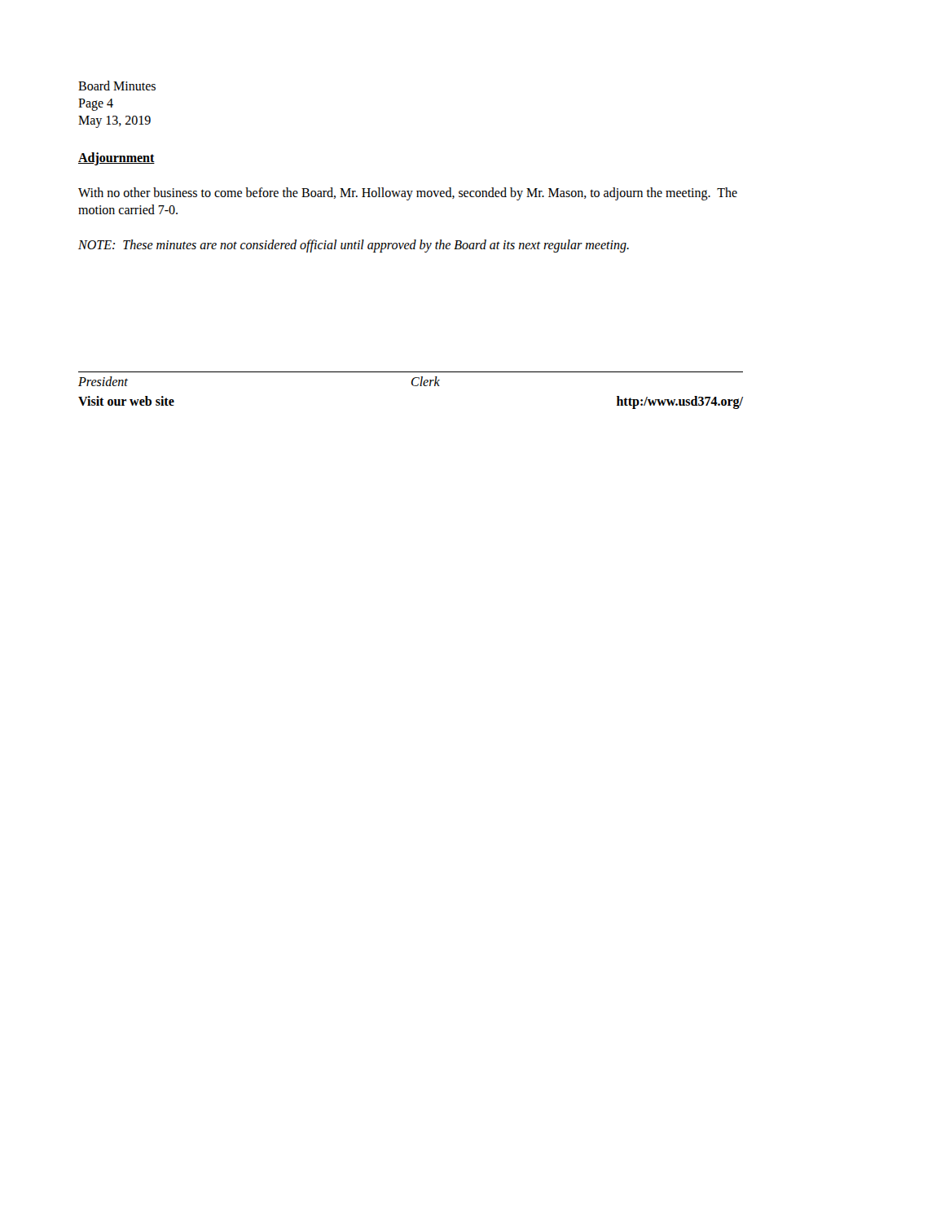Board Minutes
Page 4
May 13, 2019
Adjournment
With no other business to come before the Board, Mr. Holloway moved, seconded by Mr. Mason, to adjourn the meeting. The motion carried 7-0.
NOTE: These minutes are not considered official until approved by the Board at its next regular meeting.
President
Clerk
Visit our web site http:/www.usd374.org/